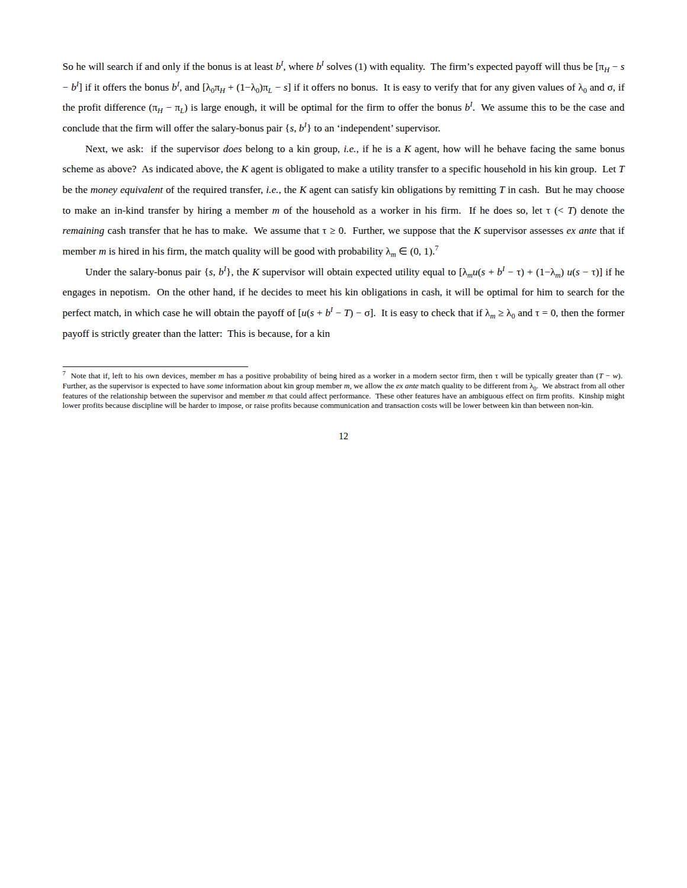So he will search if and only if the bonus is at least bI, where bI solves (1) with equality. The firm’s expected payoff will thus be [πH − s − bI] if it offers the bonus bI, and [λ0πH + (1−λ0)πL − s] if it offers no bonus. It is easy to verify that for any given values of λ0 and σ, if the profit difference (πH − πL) is large enough, it will be optimal for the firm to offer the bonus bI. We assume this to be the case and conclude that the firm will offer the salary-bonus pair {s, bI} to an ‘independent’ supervisor.
Next, we ask: if the supervisor does belong to a kin group, i.e., if he is a K agent, how will he behave facing the same bonus scheme as above? As indicated above, the K agent is obligated to make a utility transfer to a specific household in his kin group. Let T be the money equivalent of the required transfer, i.e., the K agent can satisfy kin obligations by remitting T in cash. But he may choose to make an in-kind transfer by hiring a member m of the household as a worker in his firm. If he does so, let τ (< T) denote the remaining cash transfer that he has to make. We assume that τ ≥ 0. Further, we suppose that the K supervisor assesses ex ante that if member m is hired in his firm, the match quality will be good with probability λm ∈ (0, 1).7
Under the salary-bonus pair {s, bI}, the K supervisor will obtain expected utility equal to [λmu(s + bI − τ) + (1−λm) u(s − τ)] if he engages in nepotism. On the other hand, if he decides to meet his kin obligations in cash, it will be optimal for him to search for the perfect match, in which case he will obtain the payoff of [u(s + bI − T) − σ]. It is easy to check that if λm ≥ λ0 and τ = 0, then the former payoff is strictly greater than the latter: This is because, for a kin
7 Note that if, left to his own devices, member m has a positive probability of being hired as a worker in a modern sector firm, then τ will be typically greater than (T − w). Further, as the supervisor is expected to have some information about kin group member m, we allow the ex ante match quality to be different from λ0. We abstract from all other features of the relationship between the supervisor and member m that could affect performance. These other features have an ambiguous effect on firm profits. Kinship might lower profits because discipline will be harder to impose, or raise profits because communication and transaction costs will be lower between kin than between non-kin.
12